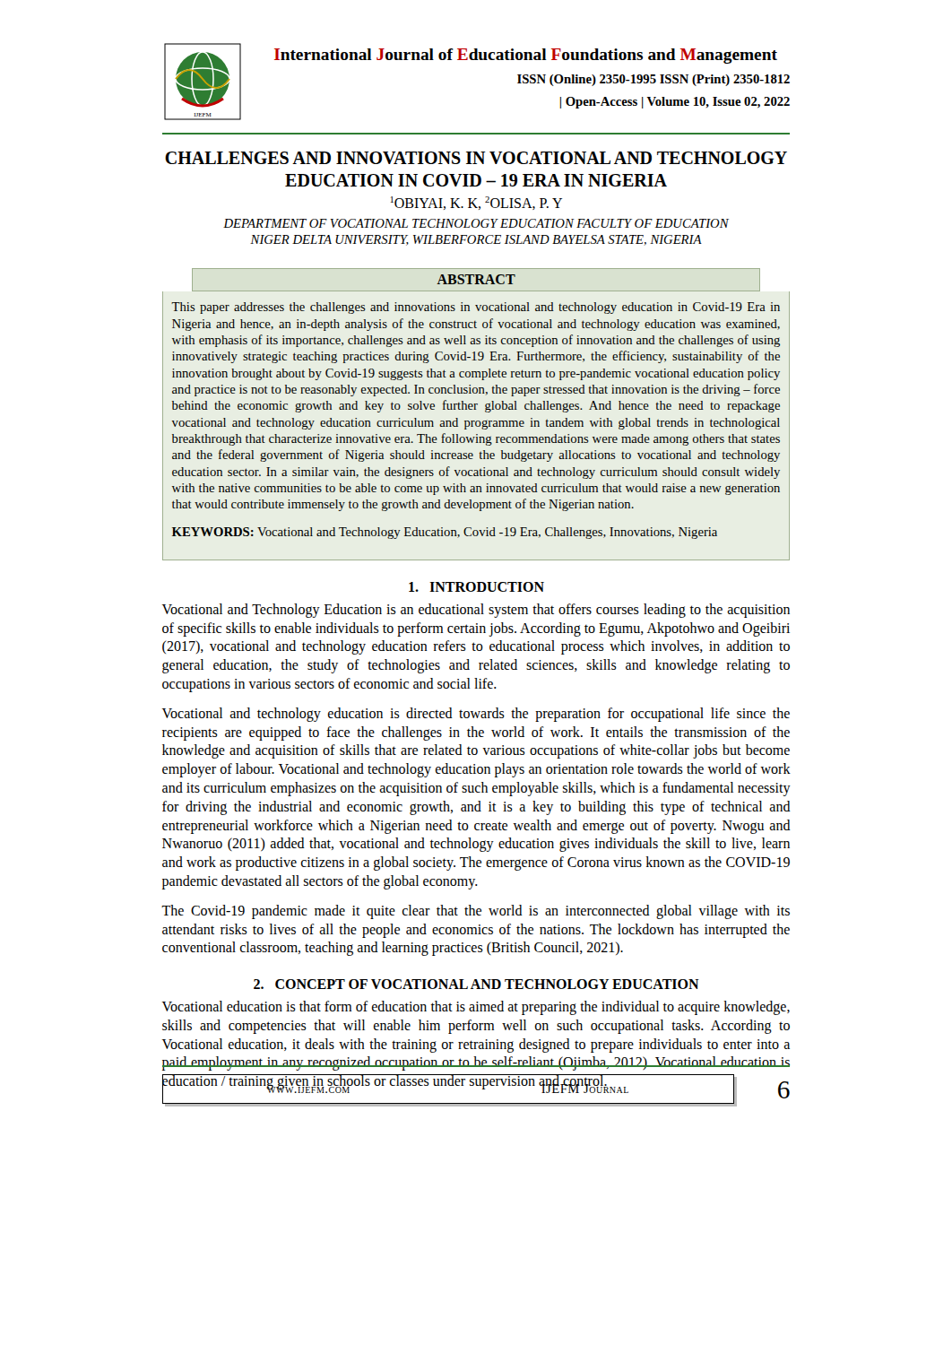International Journal of Educational Foundations and Management
ISSN (Online) 2350-1995 ISSN (Print) 2350-1812
| Open-Access | Volume 10, Issue 02, 2022
Challenges and Innovations in Vocational and Technology Education in Covid – 19 Era in Nigeria
1OBIYAI, K. K, 2OLISA, P. Y
DEPARTMENT OF VOCATIONAL TECHNOLOGY EDUCATION FACULTY OF EDUCATION
NIGER DELTA UNIVERSITY, WILBERFORCE ISLAND BAYELSA STATE, NIGERIA
ABSTRACT
This paper addresses the challenges and innovations in vocational and technology education in Covid-19 Era in Nigeria and hence, an in-depth analysis of the construct of vocational and technology education was examined, with emphasis of its importance, challenges and as well as its conception of innovation and the challenges of using innovatively strategic teaching practices during Covid-19 Era. Furthermore, the efficiency, sustainability of the innovation brought about by Covid-19 suggests that a complete return to pre-pandemic vocational education policy and practice is not to be reasonably expected. In conclusion, the paper stressed that innovation is the driving – force behind the economic growth and key to solve further global challenges. And hence the need to repackage vocational and technology education curriculum and programme in tandem with global trends in technological breakthrough that characterize innovative era. The following recommendations were made among others that states and the federal government of Nigeria should increase the budgetary allocations to vocational and technology education sector. In a similar vain, the designers of vocational and technology curriculum should consult widely with the native communities to be able to come up with an innovated curriculum that would raise a new generation that would contribute immensely to the growth and development of the Nigerian nation.
KEYWORDS: Vocational and Technology Education, Covid -19 Era, Challenges, Innovations, Nigeria
1. Introduction
Vocational and Technology Education is an educational system that offers courses leading to the acquisition of specific skills to enable individuals to perform certain jobs. According to Egumu, Akpotohwo and Ogeibiri (2017), vocational and technology education refers to educational process which involves, in addition to general education, the study of technologies and related sciences, skills and knowledge relating to occupations in various sectors of economic and social life.
Vocational and technology education is directed towards the preparation for occupational life since the recipients are equipped to face the challenges in the world of work. It entails the transmission of the knowledge and acquisition of skills that are related to various occupations of white-collar jobs but become employer of labour. Vocational and technology education plays an orientation role towards the world of work and its curriculum emphasizes on the acquisition of such employable skills, which is a fundamental necessity for driving the industrial and economic growth, and it is a key to building this type of technical and entrepreneurial workforce which a Nigerian need to create wealth and emerge out of poverty. Nwogu and Nwanoruo (2011) added that, vocational and technology education gives individuals the skill to live, learn and work as productive citizens in a global society. The emergence of Corona virus known as the COVID-19 pandemic devastated all sectors of the global economy.
The Covid-19 pandemic made it quite clear that the world is an interconnected global village with its attendant risks to lives of all the people and economics of the nations. The lockdown has interrupted the conventional classroom, teaching and learning practices (British Council, 2021).
2. Concept of Vocational and Technology Education
Vocational education is that form of education that is aimed at preparing the individual to acquire knowledge, skills and competencies that will enable him perform well on such occupational tasks. According to Vocational education, it deals with the training or retraining designed to prepare individuals to enter into a paid employment in any recognized occupation or to be self-reliant (Ojimba, 2012). Vocational education is education / training given in schools or classes under supervision and control.
www.ijefm.com IJEFM Journal
6